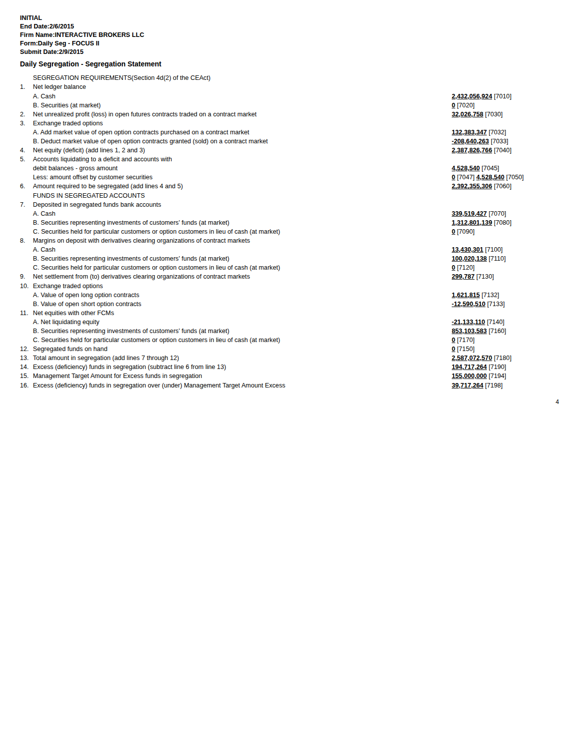INITIAL
End Date:2/6/2015
Firm Name:INTERACTIVE BROKERS LLC
Form:Daily Seg - FOCUS II
Submit Date:2/9/2015
Daily Segregation - Segregation Statement
| | SEGREGATION REQUIREMENTS(Section 4d(2) of the CEAct) | |
| 1. | Net ledger balance | |
| | A. Cash | 2,432,056,924 [7010] |
| | B. Securities (at market) | 0 [7020] |
| 2. | Net unrealized profit (loss) in open futures contracts traded on a contract market | 32,026,758 [7030] |
| 3. | Exchange traded options | |
| | A. Add market value of open option contracts purchased on a contract market | 132,383,347 [7032] |
| | B. Deduct market value of open option contracts granted (sold) on a contract market | -208,640,263 [7033] |
| 4. | Net equity (deficit) (add lines 1, 2 and 3) | 2,387,826,766 [7040] |
| 5. | Accounts liquidating to a deficit and accounts with | |
| | debit balances - gross amount | 4,528,540 [7045] |
| | Less: amount offset by customer securities | 0 [7047] 4,528,540 [7050] |
| 6. | Amount required to be segregated (add lines 4 and 5) | 2,392,355,306 [7060] |
| | FUNDS IN SEGREGATED ACCOUNTS | |
| 7. | Deposited in segregated funds bank accounts | |
| | A. Cash | 339,519,427 [7070] |
| | B. Securities representing investments of customers' funds (at market) | 1,312,801,139 [7080] |
| | C. Securities held for particular customers or option customers in lieu of cash (at market) | 0 [7090] |
| 8. | Margins on deposit with derivatives clearing organizations of contract markets | |
| | A. Cash | 13,430,301 [7100] |
| | B. Securities representing investments of customers' funds (at market) | 100,020,138 [7110] |
| | C. Securities held for particular customers or option customers in lieu of cash (at market) | 0 [7120] |
| 9. | Net settlement from (to) derivatives clearing organizations of contract markets | 299,787 [7130] |
| 10. | Exchange traded options | |
| | A. Value of open long option contracts | 1,621,815 [7132] |
| | B. Value of open short option contracts | -12,590,510 [7133] |
| 11. | Net equities with other FCMs | |
| | A. Net liquidating equity | -21,133,110 [7140] |
| | B. Securities representing investments of customers' funds (at market) | 853,103,583 [7160] |
| | C. Securities held for particular customers or option customers in lieu of cash (at market) | 0 [7170] |
| 12. | Segregated funds on hand | 0 [7150] |
| 13. | Total amount in segregation (add lines 7 through 12) | 2,587,072,570 [7180] |
| 14. | Excess (deficiency) funds in segregation (subtract line 6 from line 13) | 194,717,264 [7190] |
| 15. | Management Target Amount for Excess funds in segregation | 155,000,000 [7194] |
| 16. | Excess (deficiency) funds in segregation over (under) Management Target Amount Excess | 39,717,264 [7198] |
4